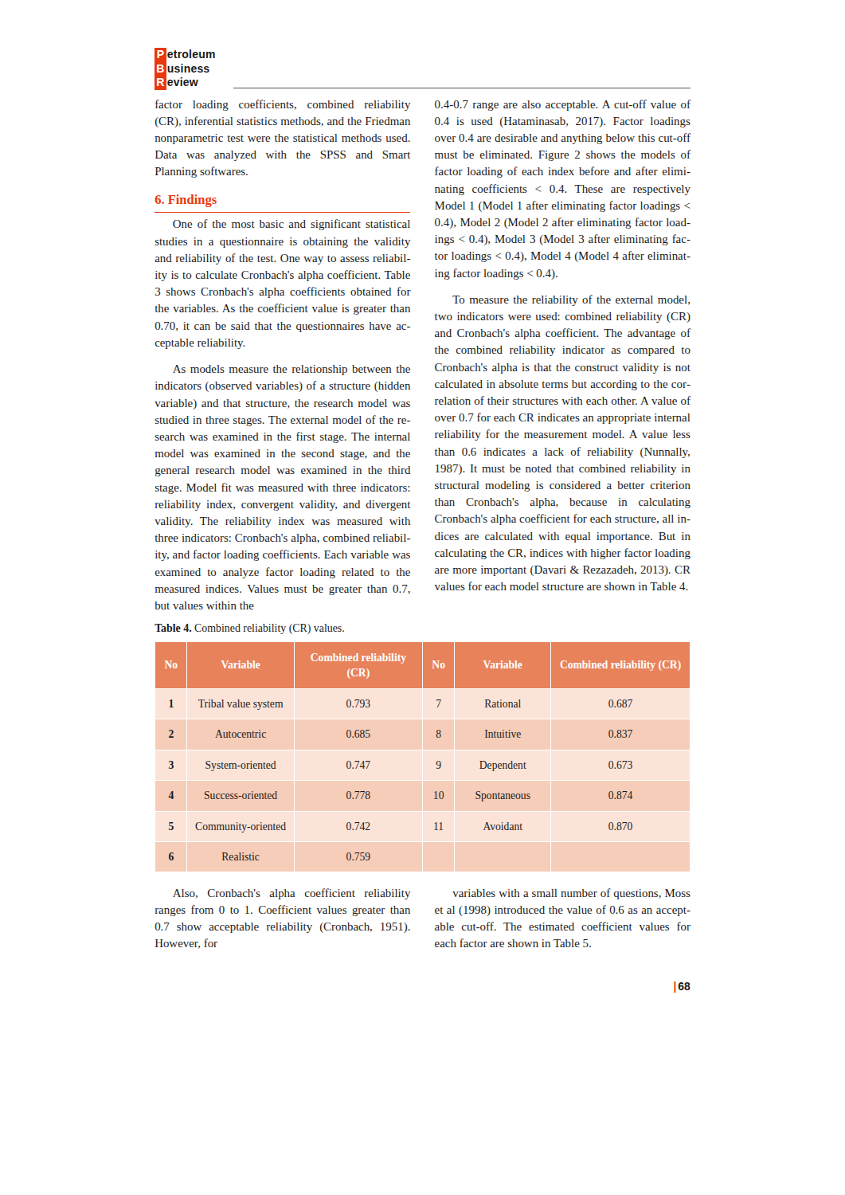Petroleum
Business
Review
factor loading coefficients, combined reliability (CR), inferential statistics methods, and the Friedman nonparametric test were the statistical methods used. Data was analyzed with the SPSS and Smart Planning softwares.
6. Findings
One of the most basic and significant statistical studies in a questionnaire is obtaining the validity and reliability of the test. One way to assess reliability is to calculate Cronbach's alpha coefficient. Table 3 shows Cronbach's alpha coefficients obtained for the variables. As the coefficient value is greater than 0.70, it can be said that the questionnaires have acceptable reliability.
As models measure the relationship between the indicators (observed variables) of a structure (hidden variable) and that structure, the research model was studied in three stages. The external model of the research was examined in the first stage. The internal model was examined in the second stage, and the general research model was examined in the third stage. Model fit was measured with three indicators: reliability index, convergent validity, and divergent validity. The reliability index was measured with three indicators: Cronbach's alpha, combined reliability, and factor loading coefficients. Each variable was examined to analyze factor loading related to the measured indices. Values must be greater than 0.7, but values within the
0.4-0.7 range are also acceptable. A cut-off value of 0.4 is used (Hataminasab, 2017). Factor loadings over 0.4 are desirable and anything below this cut-off must be eliminated. Figure 2 shows the models of factor loading of each index before and after eliminating coefficients < 0.4. These are respectively Model 1 (Model 1 after eliminating factor loadings < 0.4), Model 2 (Model 2 after eliminating factor loadings < 0.4), Model 3 (Model 3 after eliminating factor loadings < 0.4), Model 4 (Model 4 after eliminating factor loadings < 0.4).
To measure the reliability of the external model, two indicators were used: combined reliability (CR) and Cronbach's alpha coefficient. The advantage of the combined reliability indicator as compared to Cronbach's alpha is that the construct validity is not calculated in absolute terms but according to the correlation of their structures with each other. A value of over 0.7 for each CR indicates an appropriate internal reliability for the measurement model. A value less than 0.6 indicates a lack of reliability (Nunnally, 1987). It must be noted that combined reliability in structural modeling is considered a better criterion than Cronbach's alpha, because in calculating Cronbach's alpha coefficient for each structure, all indices are calculated with equal importance. But in calculating the CR, indices with higher factor loading are more important (Davari & Rezazadeh, 2013). CR values for each model structure are shown in Table 4.
Table 4. Combined reliability (CR) values.
| No | Variable | Combined reliability (CR) | No | Variable | Combined reliability (CR) |
| --- | --- | --- | --- | --- | --- |
| 1 | Tribal value system | 0.793 | 7 | Rational | 0.687 |
| 2 | Autocentric | 0.685 | 8 | Intuitive | 0.837 |
| 3 | System-oriented | 0.747 | 9 | Dependent | 0.673 |
| 4 | Success-oriented | 0.778 | 10 | Spontaneous | 0.874 |
| 5 | Community-oriented | 0.742 | 11 | Avoidant | 0.870 |
| 6 | Realistic | 0.759 | | | |
Also, Cronbach's alpha coefficient reliability ranges from 0 to 1. Coefficient values greater than 0.7 show acceptable reliability (Cronbach, 1951). However, for
variables with a small number of questions, Moss et al (1998) introduced the value of 0.6 as an acceptable cut-off. The estimated coefficient values for each factor are shown in Table 5.
|68